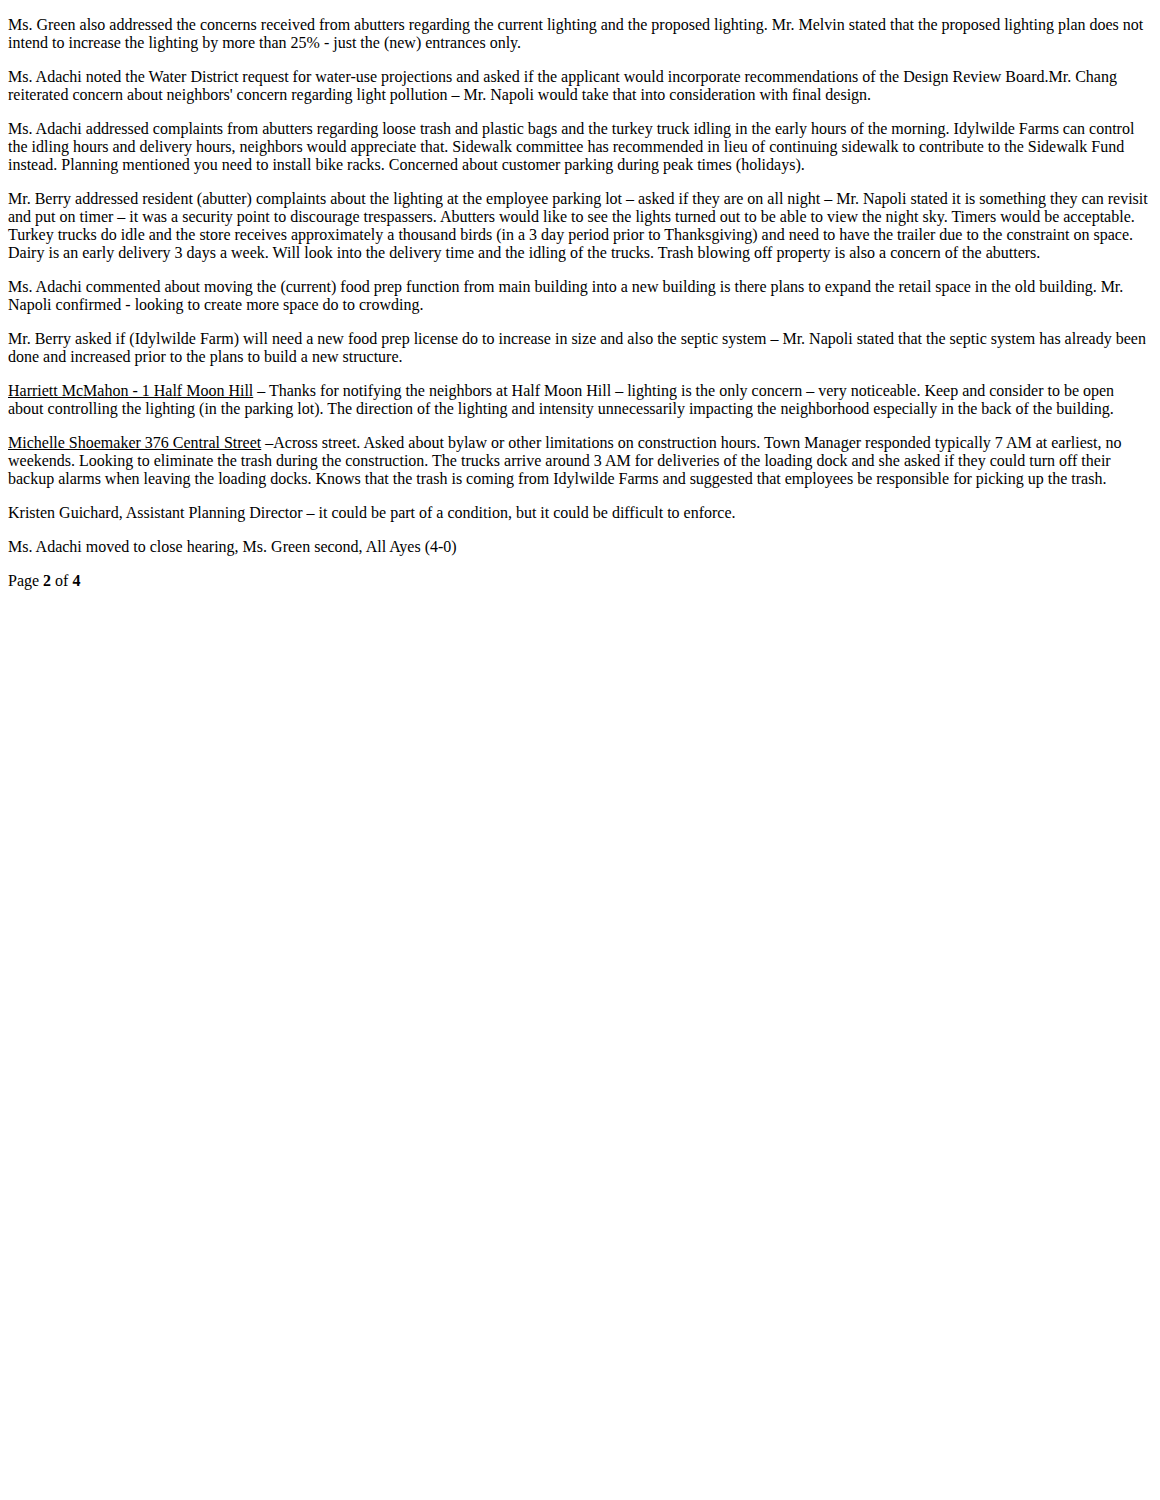Ms. Green also addressed the concerns received from abutters regarding the current lighting and the proposed lighting. Mr. Melvin stated that the proposed lighting plan does not intend to increase the lighting by more than 25% - just the (new) entrances only.
Ms. Adachi noted the Water District request for water-use projections and asked if the applicant would incorporate recommendations of the Design Review Board.Mr. Chang reiterated concern about neighbors' concern regarding light pollution – Mr. Napoli would take that into consideration with final design.
Ms. Adachi addressed complaints from abutters regarding loose trash and plastic bags and the turkey truck idling in the early hours of the morning. Idylwilde Farms can control the idling hours and delivery hours, neighbors would appreciate that. Sidewalk committee has recommended in lieu of continuing sidewalk to contribute to the Sidewalk Fund instead. Planning mentioned you need to install bike racks. Concerned about customer parking during peak times (holidays).
Mr. Berry addressed resident (abutter) complaints about the lighting at the employee parking lot – asked if they are on all night – Mr. Napoli stated it is something they can revisit and put on timer – it was a security point to discourage trespassers. Abutters would like to see the lights turned out to be able to view the night sky. Timers would be acceptable. Turkey trucks do idle and the store receives approximately a thousand birds (in a 3 day period prior to Thanksgiving) and need to have the trailer due to the constraint on space. Dairy is an early delivery 3 days a week. Will look into the delivery time and the idling of the trucks. Trash blowing off property is also a concern of the abutters.
Ms. Adachi commented about moving the (current) food prep function from main building into a new building is there plans to expand the retail space in the old building. Mr. Napoli confirmed - looking to create more space do to crowding.
Mr. Berry asked if (Idylwilde Farm) will need a new food prep license do to increase in size and also the septic system – Mr. Napoli stated that the septic system has already been done and increased prior to the plans to build a new structure.
Harriett McMahon - 1 Half Moon Hill – Thanks for notifying the neighbors at Half Moon Hill – lighting is the only concern – very noticeable. Keep and consider to be open about controlling the lighting (in the parking lot). The direction of the lighting and intensity unnecessarily impacting the neighborhood especially in the back of the building.
Michelle Shoemaker 376 Central Street –Across street. Asked about bylaw or other limitations on construction hours. Town Manager responded typically 7 AM at earliest, no weekends. Looking to eliminate the trash during the construction. The trucks arrive around 3 AM for deliveries of the loading dock and she asked if they could turn off their backup alarms when leaving the loading docks. Knows that the trash is coming from Idylwilde Farms and suggested that employees be responsible for picking up the trash.
Kristen Guichard, Assistant Planning Director – it could be part of a condition, but it could be difficult to enforce.
Ms. Adachi moved to close hearing, Ms. Green second, All Ayes (4-0)
Page 2 of 4